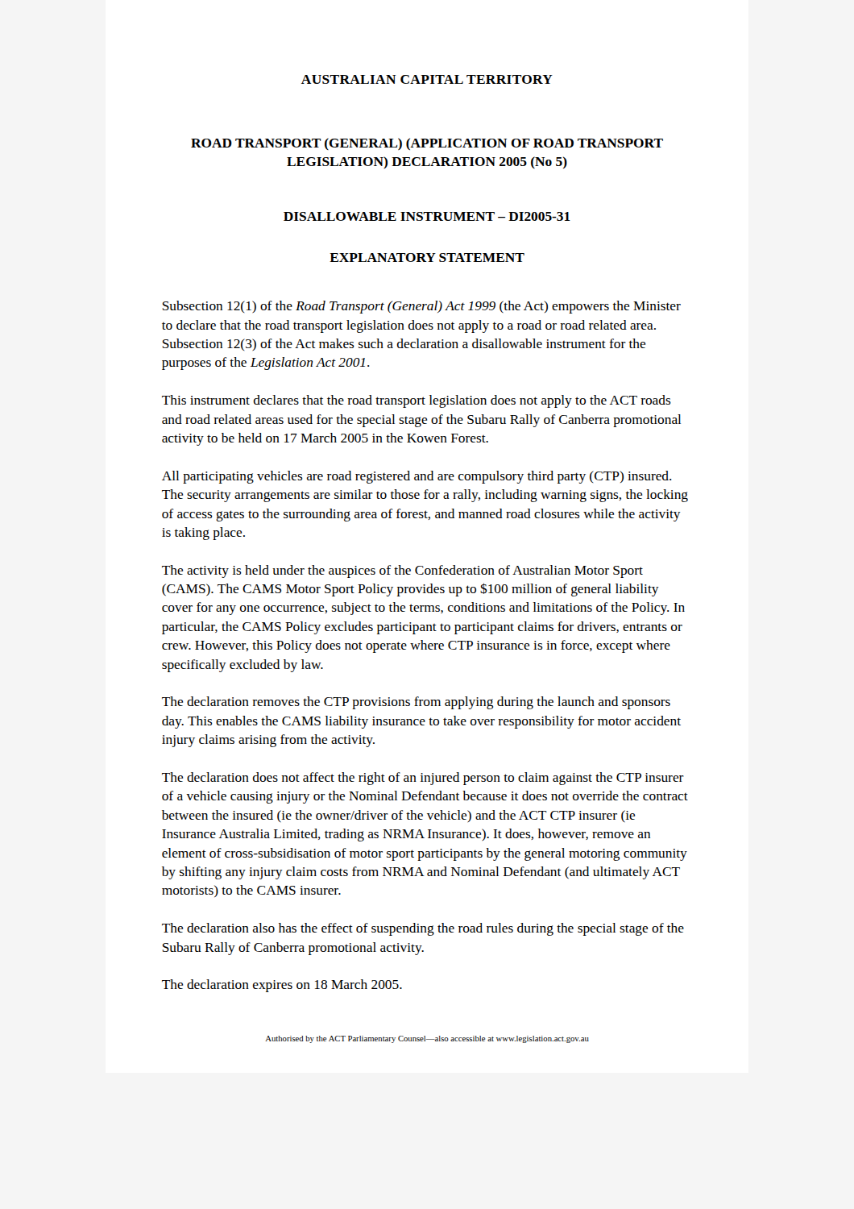AUSTRALIAN CAPITAL TERRITORY
ROAD TRANSPORT (GENERAL) (APPLICATION OF ROAD TRANSPORT LEGISLATION) DECLARATION 2005 (No 5)
DISALLOWABLE INSTRUMENT – DI2005-31
EXPLANATORY STATEMENT
Subsection 12(1) of the Road Transport (General) Act 1999 (the Act) empowers the Minister to declare that the road transport legislation does not apply to a road or road related area. Subsection 12(3) of the Act makes such a declaration a disallowable instrument for the purposes of the Legislation Act 2001.
This instrument declares that the road transport legislation does not apply to the ACT roads and road related areas used for the special stage of the Subaru Rally of Canberra promotional activity to be held on 17 March 2005 in the Kowen Forest.
All participating vehicles are road registered and are compulsory third party (CTP) insured. The security arrangements are similar to those for a rally, including warning signs, the locking of access gates to the surrounding area of forest, and manned road closures while the activity is taking place.
The activity is held under the auspices of the Confederation of Australian Motor Sport (CAMS). The CAMS Motor Sport Policy provides up to $100 million of general liability cover for any one occurrence, subject to the terms, conditions and limitations of the Policy. In particular, the CAMS Policy excludes participant to participant claims for drivers, entrants or crew. However, this Policy does not operate where CTP insurance is in force, except where specifically excluded by law.
The declaration removes the CTP provisions from applying during the launch and sponsors day. This enables the CAMS liability insurance to take over responsibility for motor accident injury claims arising from the activity.
The declaration does not affect the right of an injured person to claim against the CTP insurer of a vehicle causing injury or the Nominal Defendant because it does not override the contract between the insured (ie the owner/driver of the vehicle) and the ACT CTP insurer (ie Insurance Australia Limited, trading as NRMA Insurance). It does, however, remove an element of cross-subsidisation of motor sport participants by the general motoring community by shifting any injury claim costs from NRMA and Nominal Defendant (and ultimately ACT motorists) to the CAMS insurer.
The declaration also has the effect of suspending the road rules during the special stage of the Subaru Rally of Canberra promotional activity.
The declaration expires on 18 March 2005.
Authorised by the ACT Parliamentary Counsel—also accessible at www.legislation.act.gov.au